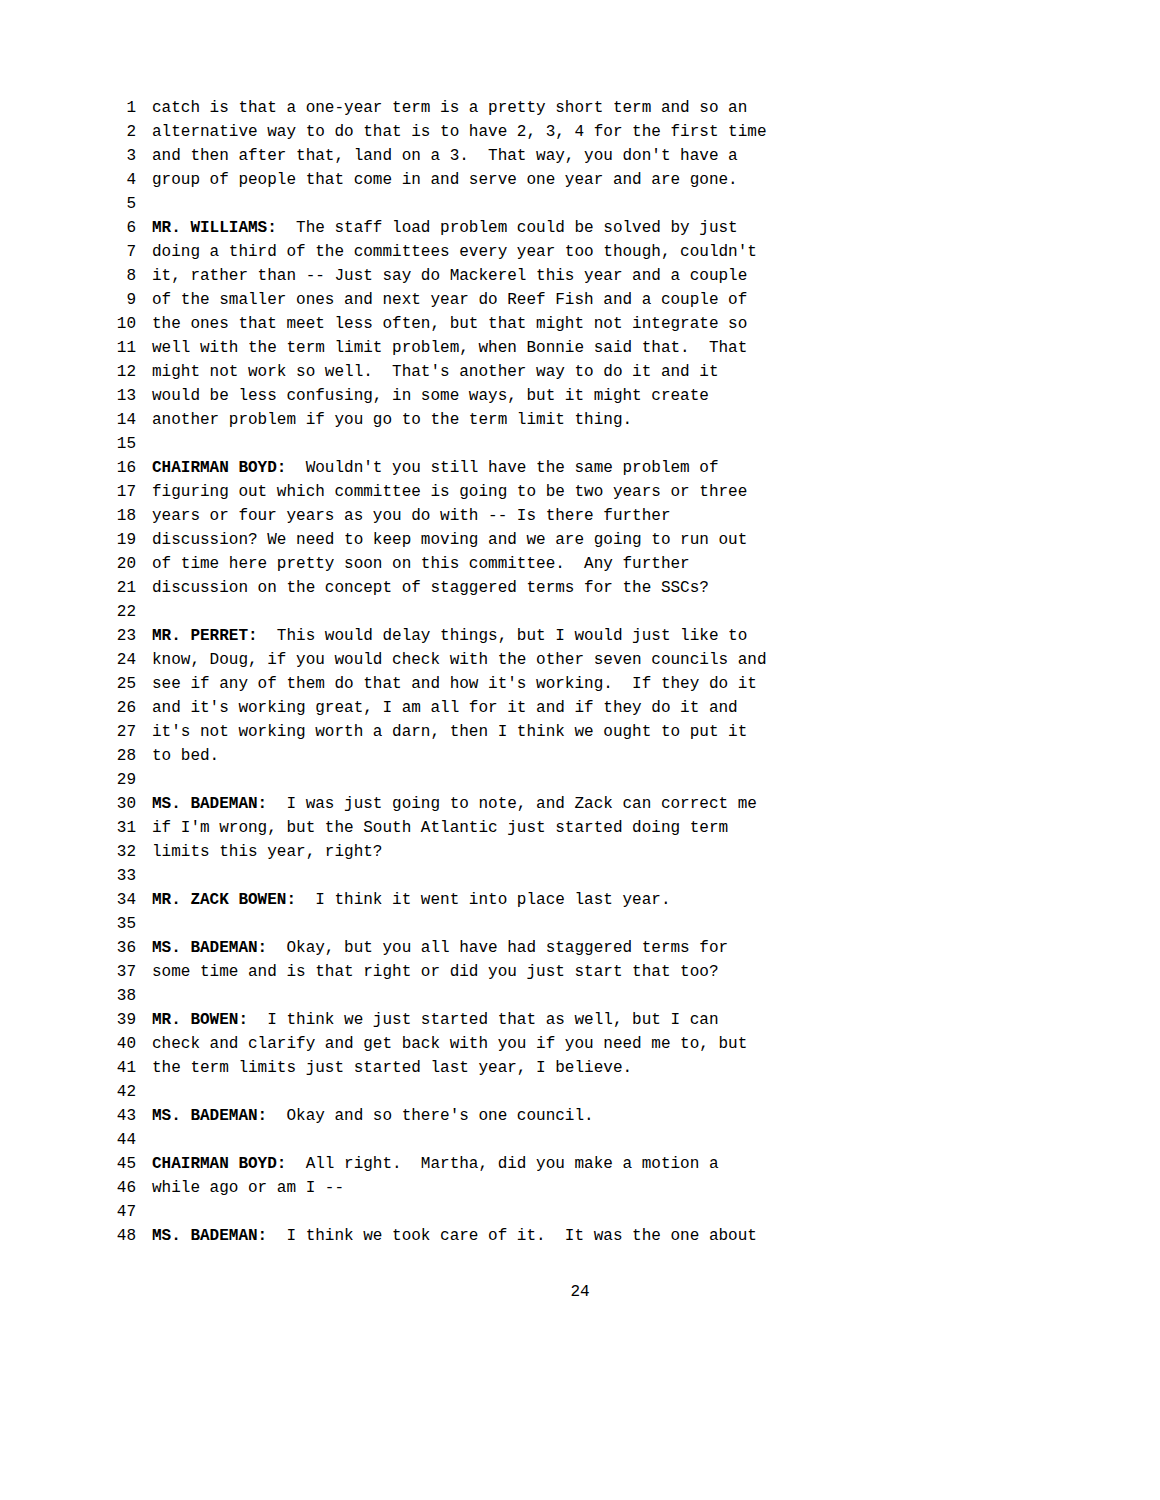catch is that a one-year term is a pretty short term and so an
alternative way to do that is to have 2, 3, 4 for the first time
and then after that, land on a 3. That way, you don't have a
group of people that come in and serve one year and are gone.
MR. WILLIAMS: The staff load problem could be solved by just
doing a third of the committees every year too though, couldn't
it, rather than -- Just say do Mackerel this year and a couple
of the smaller ones and next year do Reef Fish and a couple of
the ones that meet less often, but that might not integrate so
well with the term limit problem, when Bonnie said that. That
might not work so well. That's another way to do it and it
would be less confusing, in some ways, but it might create
another problem if you go to the term limit thing.
CHAIRMAN BOYD: Wouldn't you still have the same problem of
figuring out which committee is going to be two years or three
years or four years as you do with -- Is there further
discussion? We need to keep moving and we are going to run out
of time here pretty soon on this committee. Any further
discussion on the concept of staggered terms for the SSCs?
MR. PERRET: This would delay things, but I would just like to
know, Doug, if you would check with the other seven councils and
see if any of them do that and how it's working. If they do it
and it's working great, I am all for it and if they do it and
it's not working worth a darn, then I think we ought to put it
to bed.
MS. BADEMAN: I was just going to note, and Zack can correct me
if I'm wrong, but the South Atlantic just started doing term
limits this year, right?
MR. ZACK BOWEN: I think it went into place last year.
MS. BADEMAN: Okay, but you all have had staggered terms for
some time and is that right or did you just start that too?
MR. BOWEN: I think we just started that as well, but I can
check and clarify and get back with you if you need me to, but
the term limits just started last year, I believe.
MS. BADEMAN: Okay and so there's one council.
CHAIRMAN BOYD: All right. Martha, did you make a motion a
while ago or am I --
MS. BADEMAN: I think we took care of it. It was the one about
24